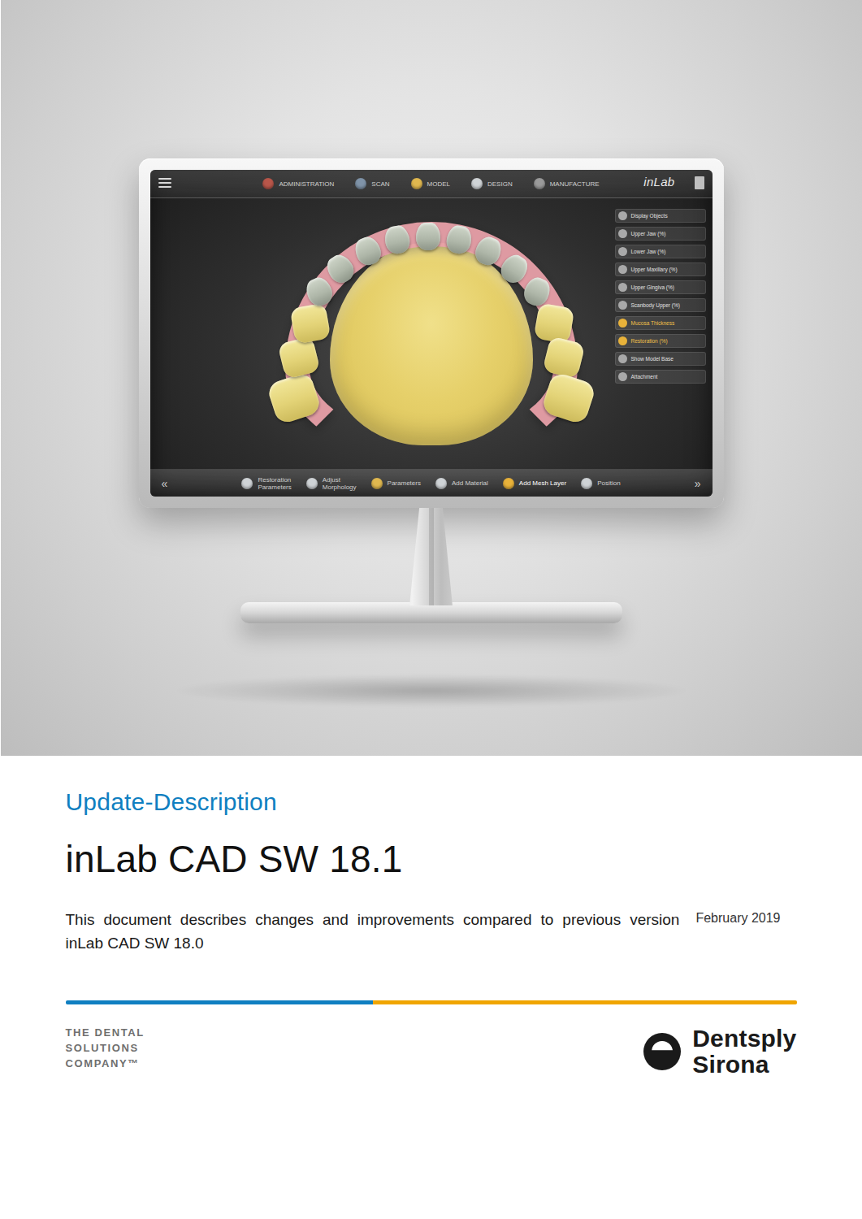ADMINISTRATION
SCAN
MODEL
DESIGN
MANUFACTURE
inLab
Display Objects
Upper Jaw (%)
Lower Jaw (%)
Upper Maxillary (%)
Upper Gingiva (%)
Scanbody Upper (%)
Mucosa Thickness
Restoration (%)
Show Model Base
Attachment
«
Restoration
Parameters
Adjust
Morphology
Parameters
Add Material
Add Mesh Layer
Position
»
Update-Description
inLab CAD SW 18.1
February 2019 This document describes changes and improvements compared to previous version inLab CAD SW 18.0
The Dental
Solutions
Company™
Dentsply Sirona